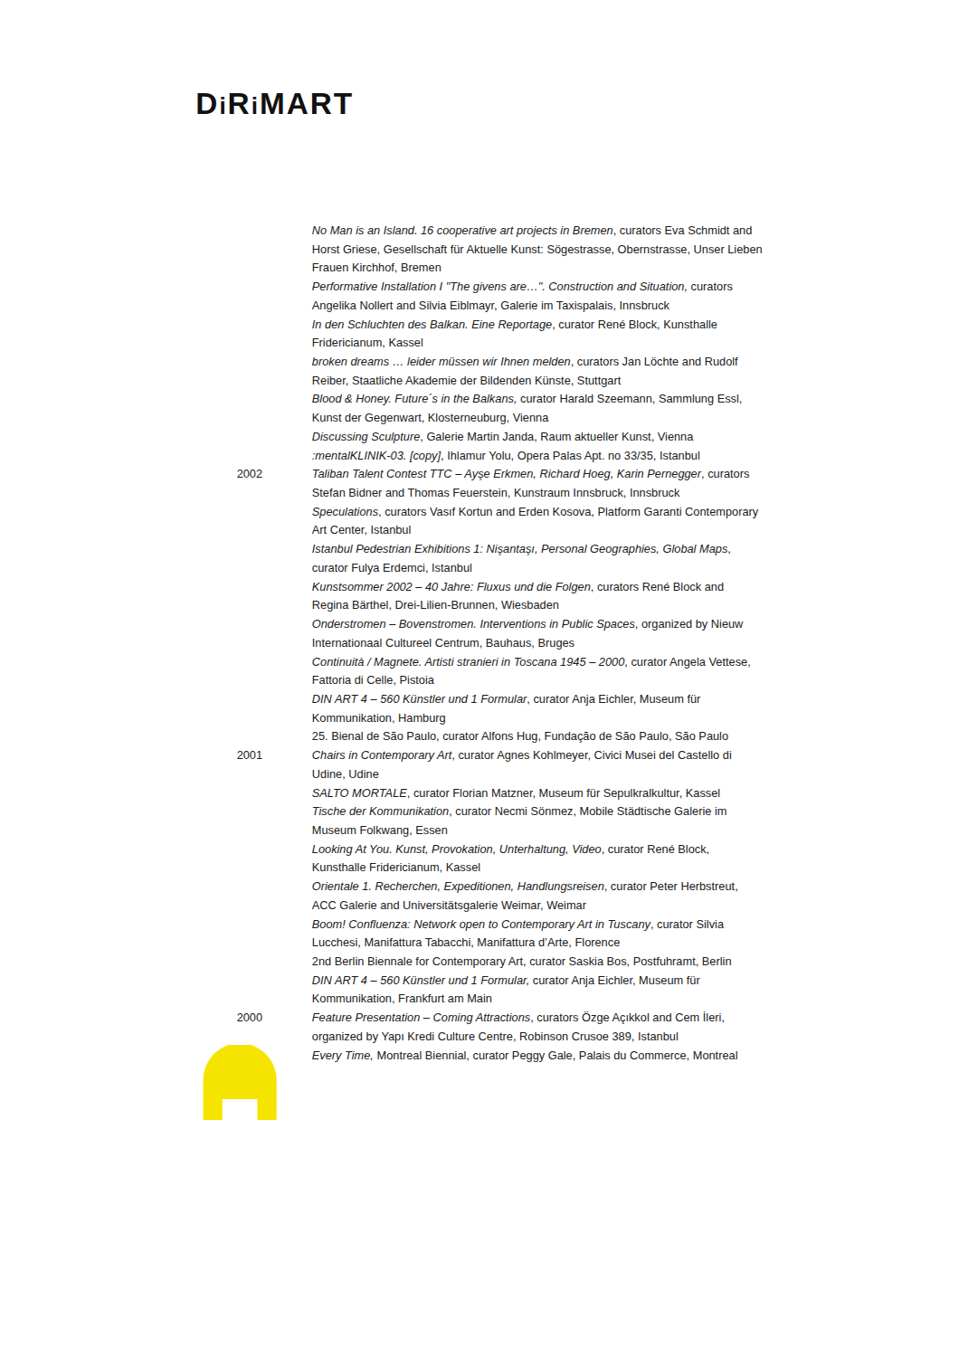Di Ri MART
No Man is an Island. 16 cooperative art projects in Bremen, curators Eva Schmidt and Horst Griese, Gesellschaft für Aktuelle Kunst: Sögestrasse, Obernstrasse, Unser Lieben Frauen Kirchhof, Bremen
Performative Installation I "The givens are…". Construction and Situation, curators Angelika Nollert and Silvia Eiblmayr, Galerie im Taxispalais, Innsbruck
In den Schluchten des Balkan. Eine Reportage, curator René Block, Kunsthalle Fridericianum, Kassel
broken dreams … leider müssen wir Ihnen melden, curators Jan Löchte and Rudolf Reiber, Staatliche Akademie der Bildenden Künste, Stuttgart
Blood & Honey. Future´s in the Balkans, curator Harald Szeemann, Sammlung Essl, Kunst der Gegenwart, Klosterneuburg, Vienna
Discussing Sculpture, Galerie Martin Janda, Raum aktueller Kunst, Vienna
:mentalKLINIK-03. [copy], Ihlamur Yolu, Opera Palas Apt. no 33/35, Istanbul
2002
Taliban Talent Contest TTC – Ayşe Erkmen, Richard Hoeg, Karin Pernegger, curators Stefan Bidner and Thomas Feuerstein, Kunstraum Innsbruck, Innsbruck
Speculations, curators Vasıf Kortun and Erden Kosova, Platform Garanti Contemporary Art Center, Istanbul
Istanbul Pedestrian Exhibitions 1: Nişantaşı, Personal Geographies, Global Maps, curator Fulya Erdemci, Istanbul
Kunstsommer 2002 – 40 Jahre: Fluxus und die Folgen, curators René Block and Regina Bärthel, Drei-Lilien-Brunnen, Wiesbaden
Onderstromen – Bovenstromen. Interventions in Public Spaces, organized by Nieuw Internationaal Cultureel Centrum, Bauhaus, Bruges
Continuità / Magnete. Artisti stranieri in Toscana 1945 – 2000, curator Angela Vettese, Fattoria di Celle, Pistoia
DIN ART 4 – 560 Künstler und 1 Formular, curator Anja Eichler, Museum für Kommunikation, Hamburg
25. Bienal de São Paulo, curator Alfons Hug, Fundação de São Paulo, São Paulo
2001
Chairs in Contemporary Art, curator Agnes Kohlmeyer, Civici Musei del Castello di Udine, Udine
SALTO MORTALE, curator Florian Matzner, Museum für Sepulkralkultur, Kassel
Tische der Kommunikation, curator Necmi Sönmez, Mobile Städtische Galerie im Museum Folkwang, Essen
Looking At You. Kunst, Provokation, Unterhaltung, Video, curator René Block, Kunsthalle Fridericianum, Kassel
Orientale 1. Recherchen, Expeditionen, Handlungsreisen, curator Peter Herbstreut, ACC Galerie and Universitätsgalerie Weimar, Weimar
Boom! Confluenza: Network open to Contemporary Art in Tuscany, curator Silvia Lucchesi, Manifattura Tabacchi, Manifattura d’Arte, Florence
2nd Berlin Biennale for Contemporary Art, curator Saskia Bos, Postfuhramt, Berlin
DIN ART 4 – 560 Künstler und 1 Formular, curator Anja Eichler, Museum für Kommunikation, Frankfurt am Main
2000
Feature Presentation – Coming Attractions, curators Özge Açıkkol and Cem İleri, organized by Yapı Kredi Culture Centre, Robinson Crusoe 389, Istanbul
Every Time, Montreal Biennial, curator Peggy Gale, Palais du Commerce, Montreal